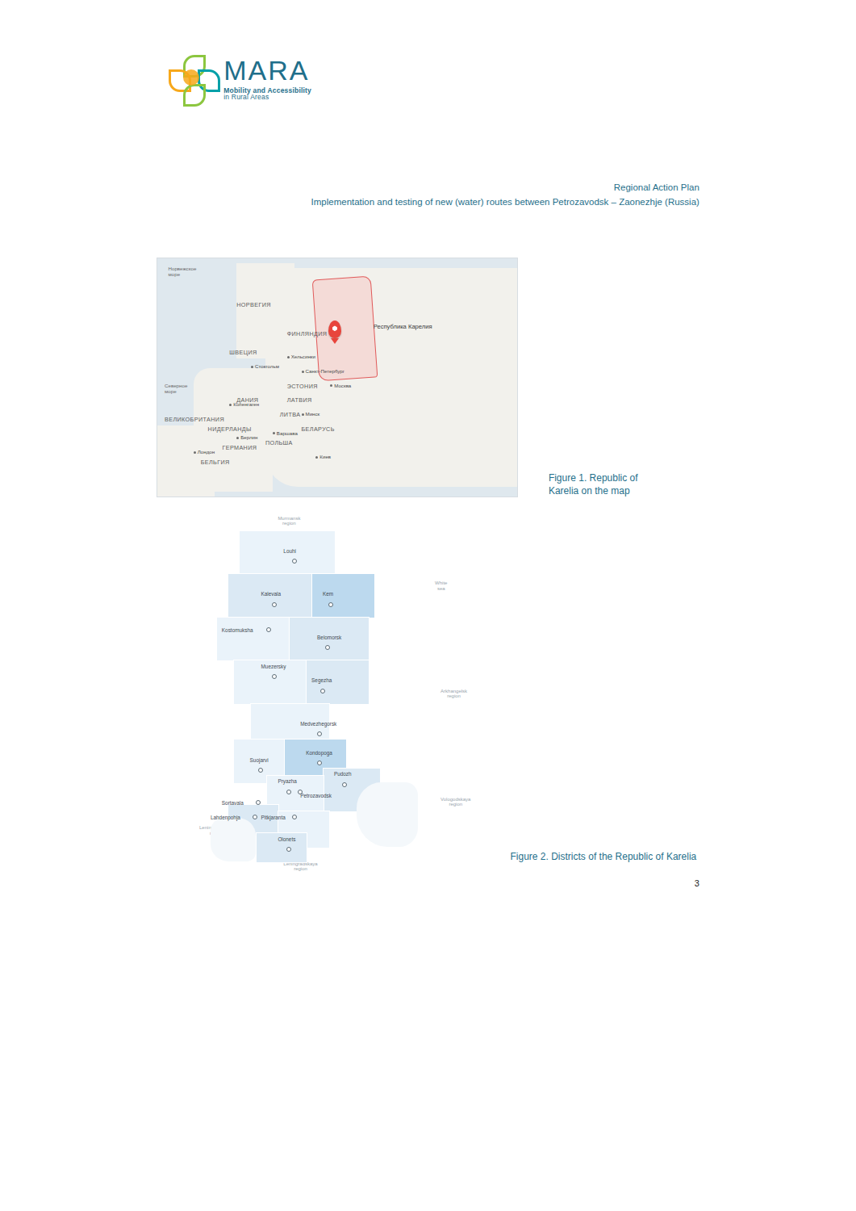MARA
Mobility and Accessibilityin Rural Areas
Regional Action Plan
Implementation and testing of new (water) routes between Petrozavodsk – Zaonezhje (Russia)
Республика Карелия
Норвежское
море
НОРВЕГИЯ
ФИНЛЯНДИЯ
ШВЕЦИЯ
ЭСТОНИЯ
ЛАТВИЯ
ЛИТВА
БЕЛАРУСЬ
ПОЛЬША
ГЕРМАНИЯ
НИДЕРЛАНДЫ
ВЕЛИКОБРИТАНИЯ
Северное
море
БЕЛЬГИЯ
ДАНИЯ
Хельсинки
Стокгольм
Санкт-Петербург
Москва
Минск
Варшава
Берлин
Лондон
Копенгаген
Киев
Figure 1. Republic of
Karelia on the map
Murmansk
region
White
sea
Arkhangelsk
region
Vologodskaya
region
Leningradskaya
region
Leningradskaya
region
Ladoga
lake
Onega
lake
Louhi
Kalevala
Kem
Kostomuksha
Belomorsk
Muezersky
Segezha
Medvezhegorsk
Kondopoga
Suojarvi
Pudozh
Pryazha
Petrozavodsk
Sortavala
Lahdenpohja
Pitkjaranta
Olonets
Figure 2. Districts of the Republic of Karelia
3